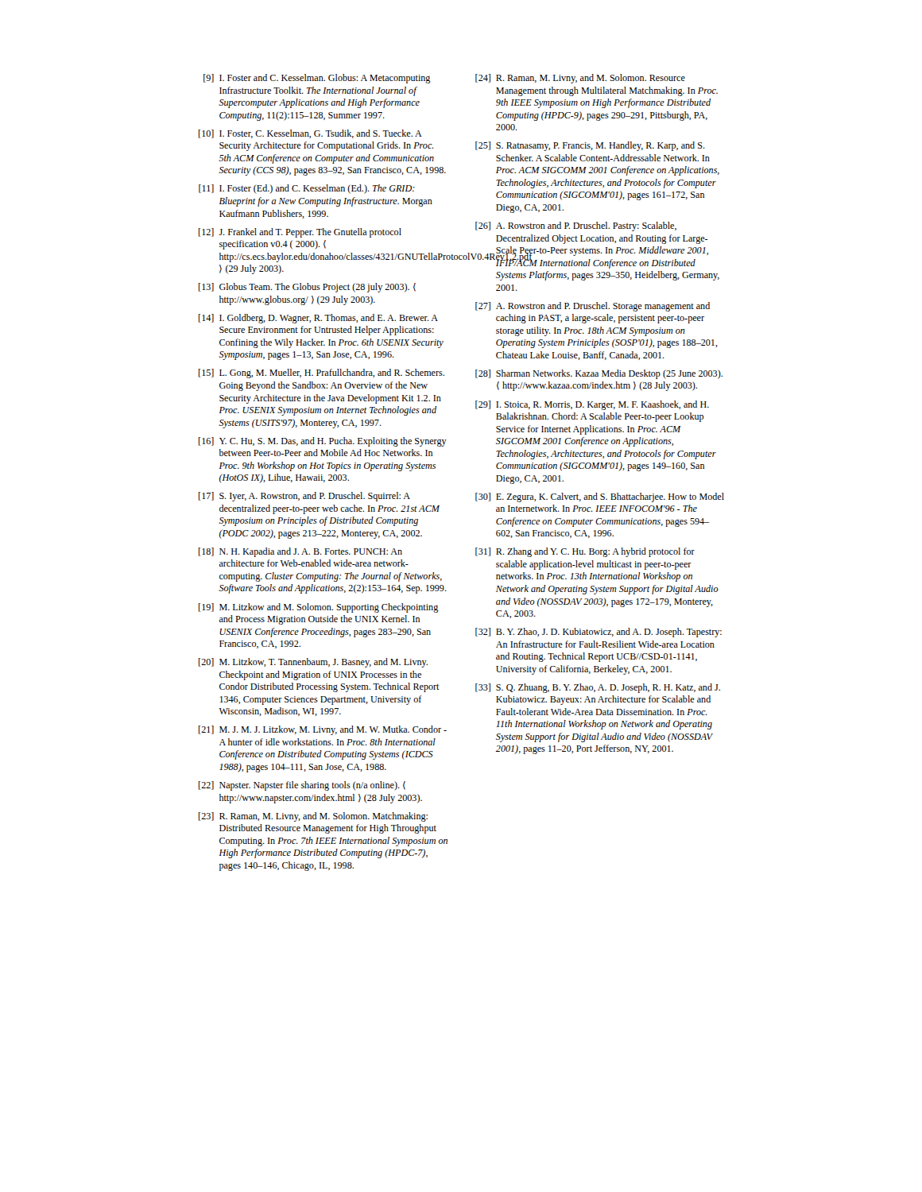[9] I. Foster and C. Kesselman. Globus: A Metacomputing Infrastructure Toolkit. The International Journal of Supercomputer Applications and High Performance Computing, 11(2):115–128, Summer 1997.
[10] I. Foster, C. Kesselman, G. Tsudik, and S. Tuecke. A Security Architecture for Computational Grids. In Proc. 5th ACM Conference on Computer and Communication Security (CCS 98), pages 83–92, San Francisco, CA, 1998.
[11] I. Foster (Ed.) and C. Kesselman (Ed.). The GRID: Blueprint for a New Computing Infrastructure. Morgan Kaufmann Publishers, 1999.
[12] J. Frankel and T. Pepper. The Gnutella protocol specification v0.4 ( 2000). ⟨ http://cs.ecs.baylor.edu/donahoo/classes/4321/GNUTellaProtocolV0.4Rev1.2.pdf ⟩ (29 July 2003).
[13] Globus Team. The Globus Project (28 july 2003). ⟨ http://www.globus.org/ ⟩ (29 July 2003).
[14] I. Goldberg, D. Wagner, R. Thomas, and E. A. Brewer. A Secure Environment for Untrusted Helper Applications: Confining the Wily Hacker. In Proc. 6th USENIX Security Symposium, pages 1–13, San Jose, CA, 1996.
[15] L. Gong, M. Mueller, H. Prafullchandra, and R. Schemers. Going Beyond the Sandbox: An Overview of the New Security Architecture in the Java Development Kit 1.2. In Proc. USENIX Symposium on Internet Technologies and Systems (USITS'97), Monterey, CA, 1997.
[16] Y. C. Hu, S. M. Das, and H. Pucha. Exploiting the Synergy between Peer-to-Peer and Mobile Ad Hoc Networks. In Proc. 9th Workshop on Hot Topics in Operating Systems (HotOS IX), Lihue, Hawaii, 2003.
[17] S. Iyer, A. Rowstron, and P. Druschel. Squirrel: A decentralized peer-to-peer web cache. In Proc. 21st ACM Symposium on Principles of Distributed Computing (PODC 2002), pages 213–222, Monterey, CA, 2002.
[18] N. H. Kapadia and J. A. B. Fortes. PUNCH: An architecture for Web-enabled wide-area network-computing. Cluster Computing: The Journal of Networks, Software Tools and Applications, 2(2):153–164, Sep. 1999.
[19] M. Litzkow and M. Solomon. Supporting Checkpointing and Process Migration Outside the UNIX Kernel. In USENIX Conference Proceedings, pages 283–290, San Francisco, CA, 1992.
[20] M. Litzkow, T. Tannenbaum, J. Basney, and M. Livny. Checkpoint and Migration of UNIX Processes in the Condor Distributed Processing System. Technical Report 1346, Computer Sciences Department, University of Wisconsin, Madison, WI, 1997.
[21] M. J. M. J. Litzkow, M. Livny, and M. W. Mutka. Condor - A hunter of idle workstations. In Proc. 8th International Conference on Distributed Computing Systems (ICDCS 1988), pages 104–111, San Jose, CA, 1988.
[22] Napster. Napster file sharing tools (n/a online). ⟨ http://www.napster.com/index.html ⟩ (28 July 2003).
[23] R. Raman, M. Livny, and M. Solomon. Matchmaking: Distributed Resource Management for High Throughput Computing. In Proc. 7th IEEE International Symposium on High Performance Distributed Computing (HPDC-7), pages 140–146, Chicago, IL, 1998.
[24] R. Raman, M. Livny, and M. Solomon. Resource Management through Multilateral Matchmaking. In Proc. 9th IEEE Symposium on High Performance Distributed Computing (HPDC-9), pages 290–291, Pittsburgh, PA, 2000.
[25] S. Ratnasamy, P. Francis, M. Handley, R. Karp, and S. Schenker. A Scalable Content-Addressable Network. In Proc. ACM SIGCOMM 2001 Conference on Applications, Technologies, Architectures, and Protocols for Computer Communication (SIGCOMM'01), pages 161–172, San Diego, CA, 2001.
[26] A. Rowstron and P. Druschel. Pastry: Scalable, Decentralized Object Location, and Routing for Large-Scale Peer-to-Peer systems. In Proc. Middleware 2001, IFIP/ACM International Conference on Distributed Systems Platforms, pages 329–350, Heidelberg, Germany, 2001.
[27] A. Rowstron and P. Druschel. Storage management and caching in PAST, a large-scale, persistent peer-to-peer storage utility. In Proc. 18th ACM Symposium on Operating System Priniciples (SOSP'01), pages 188–201, Chateau Lake Louise, Banff, Canada, 2001.
[28] Sharman Networks. Kazaa Media Desktop (25 June 2003). ⟨ http://www.kazaa.com/index.htm ⟩ (28 July 2003).
[29] I. Stoica, R. Morris, D. Karger, M. F. Kaashoek, and H. Balakrishnan. Chord: A Scalable Peer-to-peer Lookup Service for Internet Applications. In Proc. ACM SIGCOMM 2001 Conference on Applications, Technologies, Architectures, and Protocols for Computer Communication (SIGCOMM'01), pages 149–160, San Diego, CA, 2001.
[30] E. Zegura, K. Calvert, and S. Bhattacharjee. How to Model an Internetwork. In Proc. IEEE INFOCOM'96 - The Conference on Computer Communications, pages 594–602, San Francisco, CA, 1996.
[31] R. Zhang and Y. C. Hu. Borg: A hybrid protocol for scalable application-level multicast in peer-to-peer networks. In Proc. 13th International Workshop on Network and Operating System Support for Digital Audio and Video (NOSSDAV 2003), pages 172–179, Monterey, CA, 2003.
[32] B. Y. Zhao, J. D. Kubiatowicz, and A. D. Joseph. Tapestry: An Infrastructure for Fault-Resilient Wide-area Location and Routing. Technical Report UCB//CSD-01-1141, University of California, Berkeley, CA, 2001.
[33] S. Q. Zhuang, B. Y. Zhao, A. D. Joseph, R. H. Katz, and J. Kubiatowicz. Bayeux: An Architecture for Scalable and Fault-tolerant Wide-Area Data Dissemination. In Proc. 11th International Workshop on Network and Operating System Support for Digital Audio and Video (NOSSDAV 2001), pages 11–20, Port Jefferson, NY, 2001.